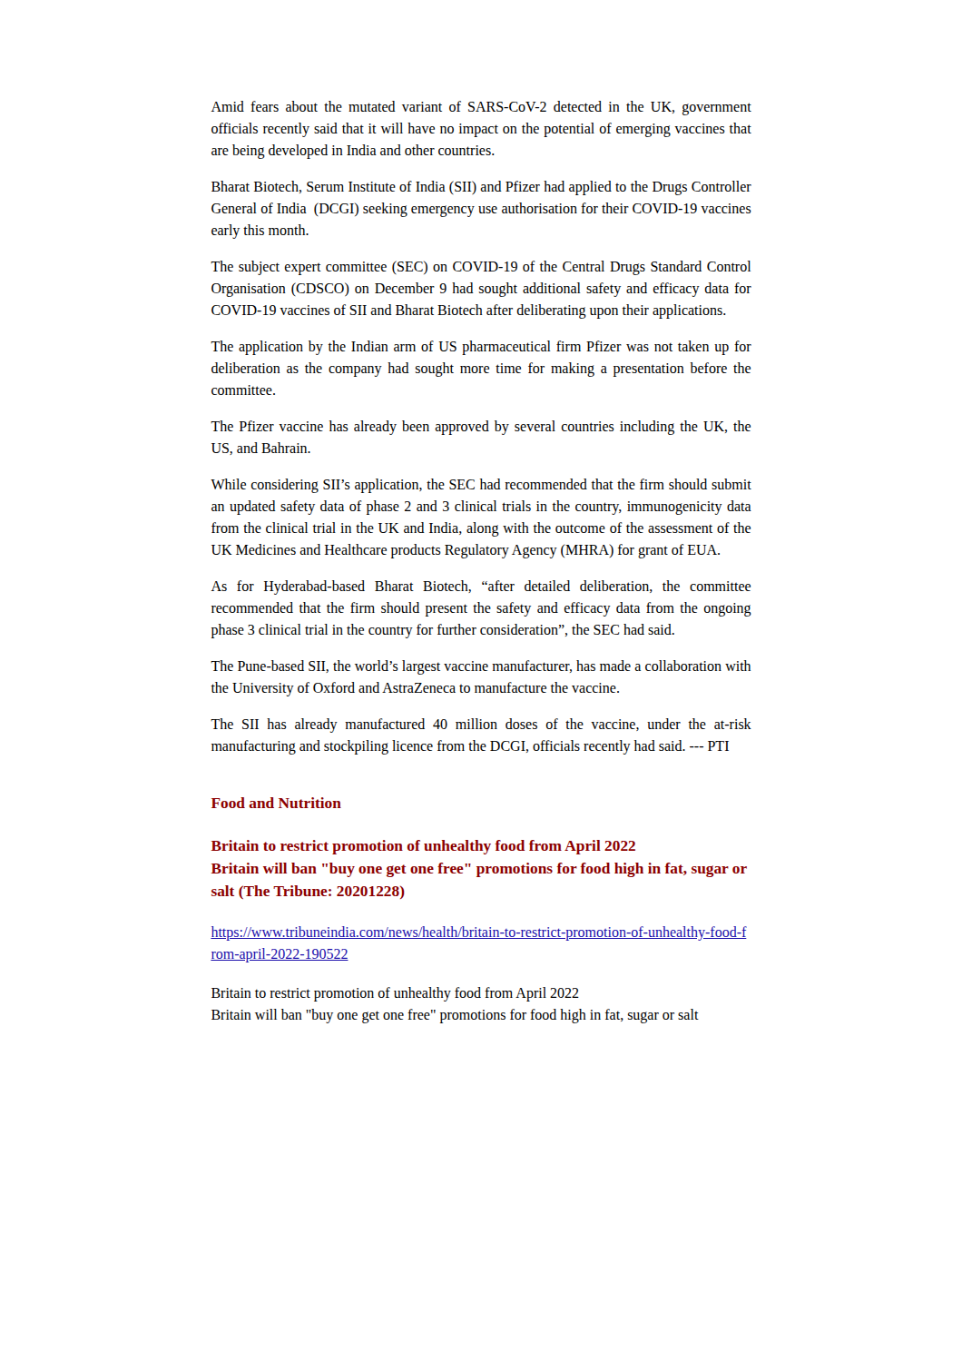Amid fears about the mutated variant of SARS-CoV-2 detected in the UK, government officials recently said that it will have no impact on the potential of emerging vaccines that are being developed in India and other countries.
Bharat Biotech, Serum Institute of India (SII) and Pfizer had applied to the Drugs Controller General of India (DCGI) seeking emergency use authorisation for their COVID-19 vaccines early this month.
The subject expert committee (SEC) on COVID-19 of the Central Drugs Standard Control Organisation (CDSCO) on December 9 had sought additional safety and efficacy data for COVID-19 vaccines of SII and Bharat Biotech after deliberating upon their applications.
The application by the Indian arm of US pharmaceutical firm Pfizer was not taken up for deliberation as the company had sought more time for making a presentation before the committee.
The Pfizer vaccine has already been approved by several countries including the UK, the US, and Bahrain.
While considering SII’s application, the SEC had recommended that the firm should submit an updated safety data of phase 2 and 3 clinical trials in the country, immunogenicity data from the clinical trial in the UK and India, along with the outcome of the assessment of the UK Medicines and Healthcare products Regulatory Agency (MHRA) for grant of EUA.
As for Hyderabad-based Bharat Biotech, “after detailed deliberation, the committee recommended that the firm should present the safety and efficacy data from the ongoing phase 3 clinical trial in the country for further consideration”, the SEC had said.
The Pune-based SII, the world’s largest vaccine manufacturer, has made a collaboration with the University of Oxford and AstraZeneca to manufacture the vaccine.
The SII has already manufactured 40 million doses of the vaccine, under the at-risk manufacturing and stockpiling licence from the DCGI, officials recently had said. --- PTI
Food and Nutrition
Britain to restrict promotion of unhealthy food from April 2022
Britain will ban "buy one get one free" promotions for food high in fat, sugar or salt (The Tribune: 20201228)
https://www.tribuneindia.com/news/health/britain-to-restrict-promotion-of-unhealthy-food-from-april-2022-190522
Britain to restrict promotion of unhealthy food from April 2022
Britain will ban "buy one get one free" promotions for food high in fat, sugar or salt